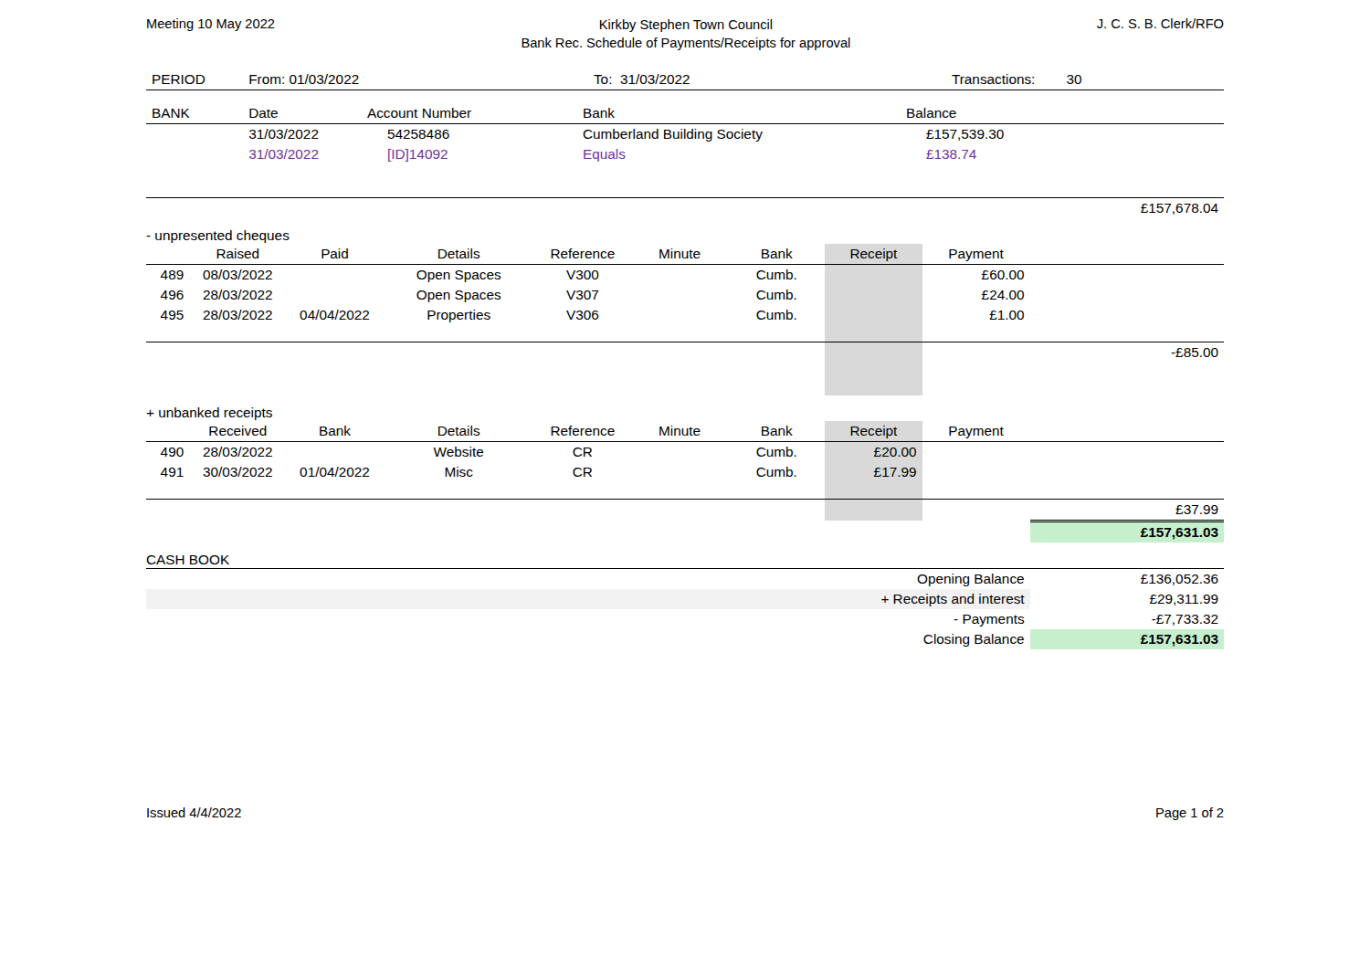Meeting 10 May 2022
Kirkby Stephen Town Council
Bank Rec. Schedule of Payments/Receipts for approval
J. C. S. B. Clerk/RFO
| PERIOD | From: 01/03/2022 | To: 31/03/2022 | Transactions: | 30 |
| BANK | Date | Account Number | Bank | Balance |
| --- | --- | --- | --- | --- |
| | 31/03/2022 | 54258486 | Cumberland Building Society | £157,539.30 |
| | 31/03/2022 | [ID]14092 | Equals | £138.74 |
| | £157,678.04 |
- unpresented cheques
| | Raised | Paid | Details | Reference | Minute | Bank | Receipt | Payment | |
| --- | --- | --- | --- | --- | --- | --- | --- | --- | --- |
| 489 | 08/03/2022 | | Open Spaces | V300 | | Cumb. | | £60.00 | |
| 496 | 28/03/2022 | | Open Spaces | V307 | | Cumb. | | £24.00 | |
| 495 | 28/03/2022 | 04/04/2022 | Properties | V306 | | Cumb. | | £1.00 | |
| | | | -£85.00 |
+ unbanked receipts
| | Received | Bank | Details | Reference | Minute | Bank | Receipt | Payment | |
| --- | --- | --- | --- | --- | --- | --- | --- | --- | --- |
| 490 | 28/03/2022 | | Website | CR | | Cumb. | £20.00 | | |
| 491 | 30/03/2022 | 01/04/2022 | Misc | CR | | Cumb. | £17.99 | | |
| | | | £37.99 |
| | £157,631.03 |
CASH BOOK
| Opening Balance | £136,052.36 |
| + Receipts and interest | £29,311.99 |
| - Payments | -£7,733.32 |
| Closing Balance | £157,631.03 |
Issued 4/4/2022
Page 1 of 2